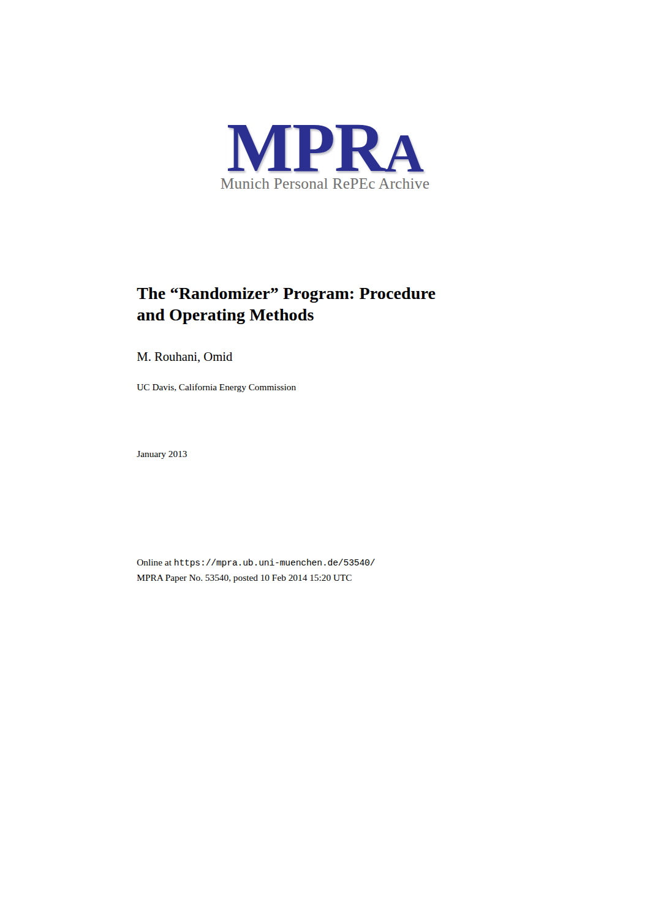MPRA
Munich Personal RePEc Archive
The “Randomizer” Program: Procedure
and Operating Methods
M. Rouhani, Omid
UC Davis, California Energy Commission
January 2013
Online at https://mpra.ub.uni-muenchen.de/53540/
MPRA Paper No. 53540, posted 10 Feb 2014 15:20 UTC